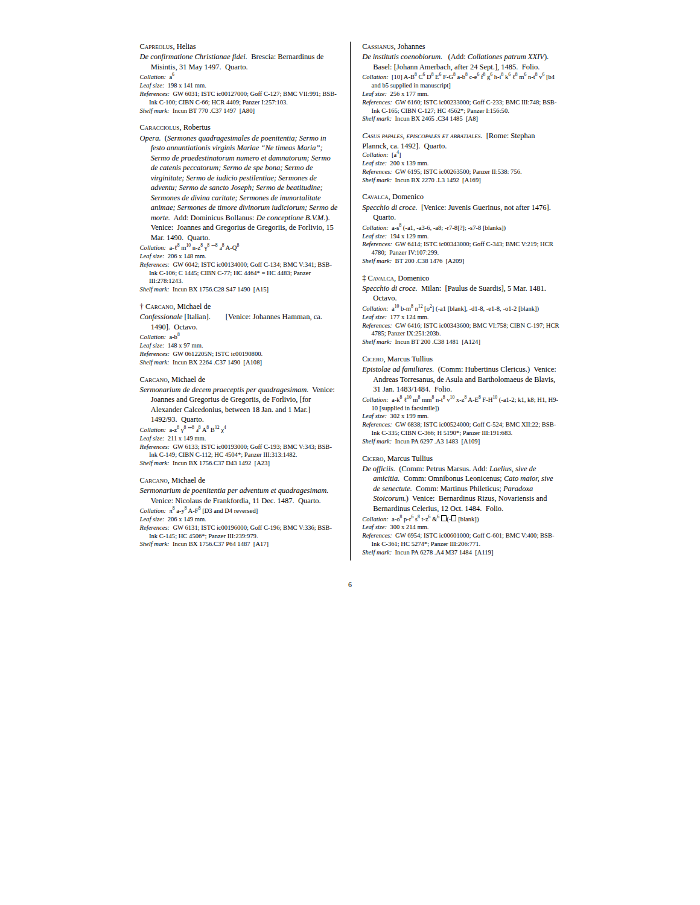Capreolus, Helias
De confirmatione Christianae fidei. Brescia: Bernardinus de Misintis, 31 May 1497. Quarto.
Collation: a6
Leaf size: 198 x 141 mm.
References: GW 6031; ISTC ic00127000; Goff C-127; BMC VII:991; BSB-Ink C-100; CIBN C-66; HCR 4409; Panzer I:257:103.
Shelf mark: Incun BT 770 .C37 1497 [A80]
Caracciolus, Robertus
Opera. (Sermones quadragesimales de poenitentia; Sermo in festo annuntiationis virginis Mariae “Ne timeas Maria”; Sermo de praedestinatorum numero et damnatorum; Sermo de catenis peccatorum; Sermo de spe bona; Sermo de virginitate; Sermo de iudicio pestilentiae; Sermones de adventu; Sermo de sancto Joseph; Sermo de beatitudine; Sermones de divina caritate; Sermones de immortalitate animae; Sermones de timore divinorum iudiciorum; Sermo de morte. Add: Dominicus Bollanus: De conceptione B.V.M.). Venice: Joannes and Gregorius de Gregoriis, de Forlivio, 15 Mar. 1490. Quarto.
Collation: a-ℓ8 m10 n-z8 γ8 ⁗8 ⅎ8 A-Q8
Leaf size: 206 x 148 mm.
References: GW 6042; ISTC ic00134000; Goff C-134; BMC V:341; BSB-Ink C-106; C 1445; CIBN C-77; HC 4464* = HC 4483; Panzer III:278:1243.
Shelf mark: Incun BX 1756.C28 S47 1490 [A15]
† Carcano, Michael de
Confessionale [Italian]. [Venice: Johannes Hamman, ca. 1490]. Octavo.
Collation: a-b8
Leaf size: 148 x 97 mm.
References: GW 0612205N; ISTC ic00190800.
Shelf mark: Incun BX 2264 .C37 1490 [A108]
Carcano, Michael de
Sermonarium de decem praeceptis per quadragesimam. Venice: Joannes and Gregorius de Gregoriis, de Forlivio, [for Alexander Calcedonius, between 18 Jan. and 1 Mar.] 1492/93. Quarto.
Collation: a-z8 γ8 ⁗8 ⅎ8 A8 B12 χ4
Leaf size: 211 x 149 mm.
References: GW 6133; ISTC ic00193000; Goff C-193; BMC V:343; BSB-Ink C-149; CIBN C-112; HC 4504*; Panzer III:313:1482.
Shelf mark: Incun BX 1756.C37 D43 1492 [A23]
Carcano, Michael de
Sermonarium de poenitentia per adventum et quadragesimam. Venice: Nicolaus de Frankfordia, 11 Dec. 1487. Quarto.
Collation: π8 a-y8 A-F8 [D3 and D4 reversed]
Leaf size: 206 x 149 mm.
References: GW 6131; ISTC ic00196000; Goff C-196; BMC V:336; BSB-Ink C-145; HC 4506*; Panzer III:239:979.
Shelf mark: Incun BX 1756.C37 P64 1487 [A17]
Cassianus, Johannes
De institutis coenobiorum. (Add: Collationes patrum XXIV). Basel: [Johann Amerbach, after 24 Sept.], 1485. Folio.
Collation: [10] A-B8 C6 D8 E6 F-G8 a-b8 c-e6 f8 g6 h-i8 k6 ℓ8 m6 n-t8 v6 [b4 and b5 supplied in manuscript]
Leaf size: 256 x 177 mm.
References: GW 6160; ISTC ic00233000; Goff C-233; BMC III:748; BSB-Ink C-165; CIBN C-127; HC 4562*; Panzer I:156:50.
Shelf mark: Incun BX 2465 .C34 1485 [A8]
Casus papales, episcopales et abbatiales. [Rome: Stephan Plannck, ca. 1492]. Quarto.
Collation: [a4]
Leaf size: 200 x 139 mm.
References: GW 6195; ISTC ic00263500; Panzer II:538: 756.
Shelf mark: Incun BX 2270 .L3 1492 [A169]
Cavalca, Domenico
Specchio di croce. [Venice: Juvenis Guerinus, not after 1476]. Quarto.
Collation: a-s8 (-a1, -a3-6, -a8; -r7-8[?]; -s7-8 [blanks])
Leaf size: 194 x 129 mm.
References: GW 6414; ISTC ic00343000; Goff C-343; BMC V:219; HCR 4780; Panzer IV:107:299.
Shelf mark: BT 200 .C38 1476 [A209]
‡ Cavalca, Domenico
Specchio di croce. Milan: [Paulus de Suardis], 5 Mar. 1481. Octavo.
Collation: a10 b-m8 n12 [o2] (-a1 [blank], -d1-8, -e1-8, -o1-2 [blank])
Leaf size: 177 x 124 mm.
References: GW 6416; ISTC ic00343600; BMC VI:758; CIBN C-197; HCR 4785; Panzer IX:251:203b.
Shelf mark: Incun BT 200 .C38 1481 [A124]
Cicero, Marcus Tullius
Epistolae ad familiares. (Comm: Hubertinus Clericus.) Venice: Andreas Torresanus, de Asula and Bartholomaeus de Blavis, 31 Jan. 1483/1484. Folio.
Collation: a-k8 ℓ10 m8 mm8 n-t8 v10 x-z8 A-E8 F-H10 (-a1-2; k1, k8; H1, H9-10 [supplied in facsimile])
Leaf size: 302 x 199 mm.
References: GW 6838; ISTC ic00524000; Goff C-524; BMC XII:22; BSB-Ink C-335; CIBN C-366; H 5190*; Panzer III:191:683.
Shelf mark: Incun PA 6297 .A3 1483 [A109]
Cicero, Marcus Tullius
De officiis. (Comm: Petrus Marsus. Add: Laelius, sive de amicitia. Comm: Omnibonus Leonicenus; Cato maior, sive de senectute. Comm: Martinus Phileticus; Paradoxa Stoicorum.) Venice: Bernardinus Rizus, Novariensis and Bernardinus Celerius, 12 Oct. 1484. Folio.
Collation: a-o8 p-r6 s8 t-z6 &6 (- [blank])
Leaf size: 300 x 214 mm.
References: GW 6954; ISTC ic00601000; Goff C-601; BMC V:400; BSB-Ink C-361; HC 5274*; Panzer III:206:771.
Shelf mark: Incun PA 6278 .A4 M37 1484 [A119]
6